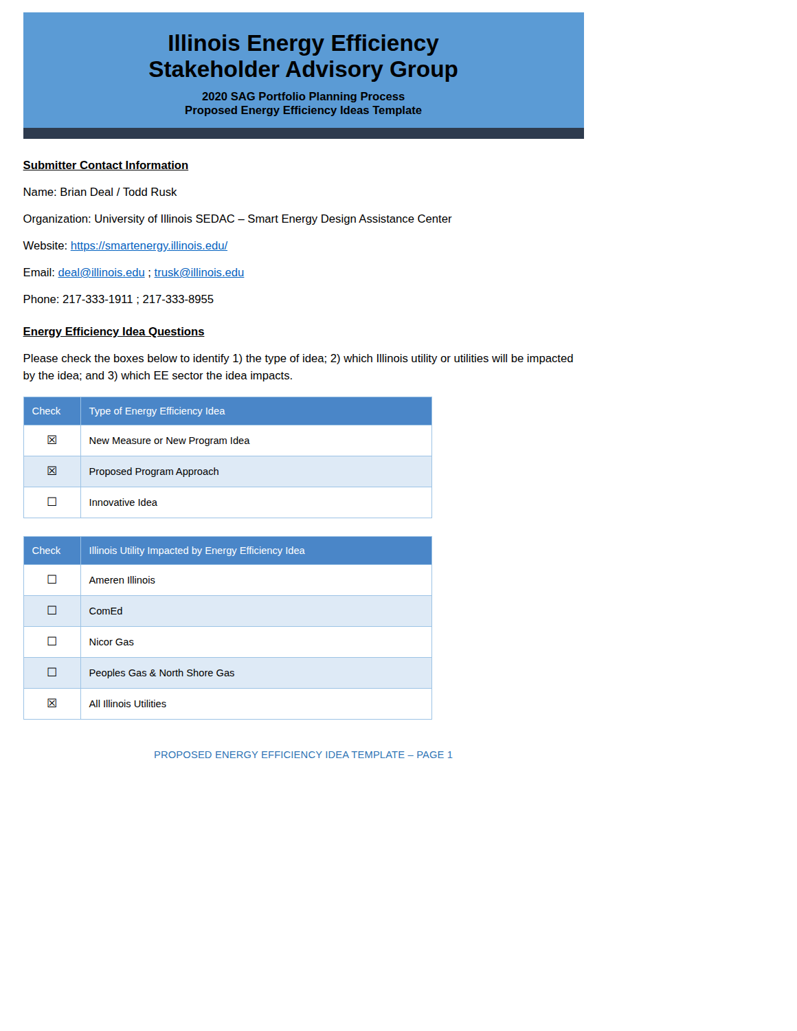Illinois Energy Efficiency
Stakeholder Advisory Group
2020 SAG Portfolio Planning Process
Proposed Energy Efficiency Ideas Template
Submitter Contact Information
Name: Brian Deal / Todd Rusk
Organization: University of Illinois SEDAC – Smart Energy Design Assistance Center
Website: https://smartenergy.illinois.edu/
Email: deal@illinois.edu ; trusk@illinois.edu
Phone: 217-333-1911 ; 217-333-8955
Energy Efficiency Idea Questions
Please check the boxes below to identify 1) the type of idea; 2) which Illinois utility or utilities will be impacted by the idea; and 3) which EE sector the idea impacts.
| Check | Type of Energy Efficiency Idea |
| --- | --- |
| ☒ | New Measure or New Program Idea |
| ☒ | Proposed Program Approach |
| ☐ | Innovative Idea |
| Check | Illinois Utility Impacted by Energy Efficiency Idea |
| --- | --- |
| ☐ | Ameren Illinois |
| ☐ | ComEd |
| ☐ | Nicor Gas |
| ☐ | Peoples Gas & North Shore Gas |
| ☒ | All Illinois Utilities |
PROPOSED ENERGY EFFICIENCY IDEA TEMPLATE – PAGE 1